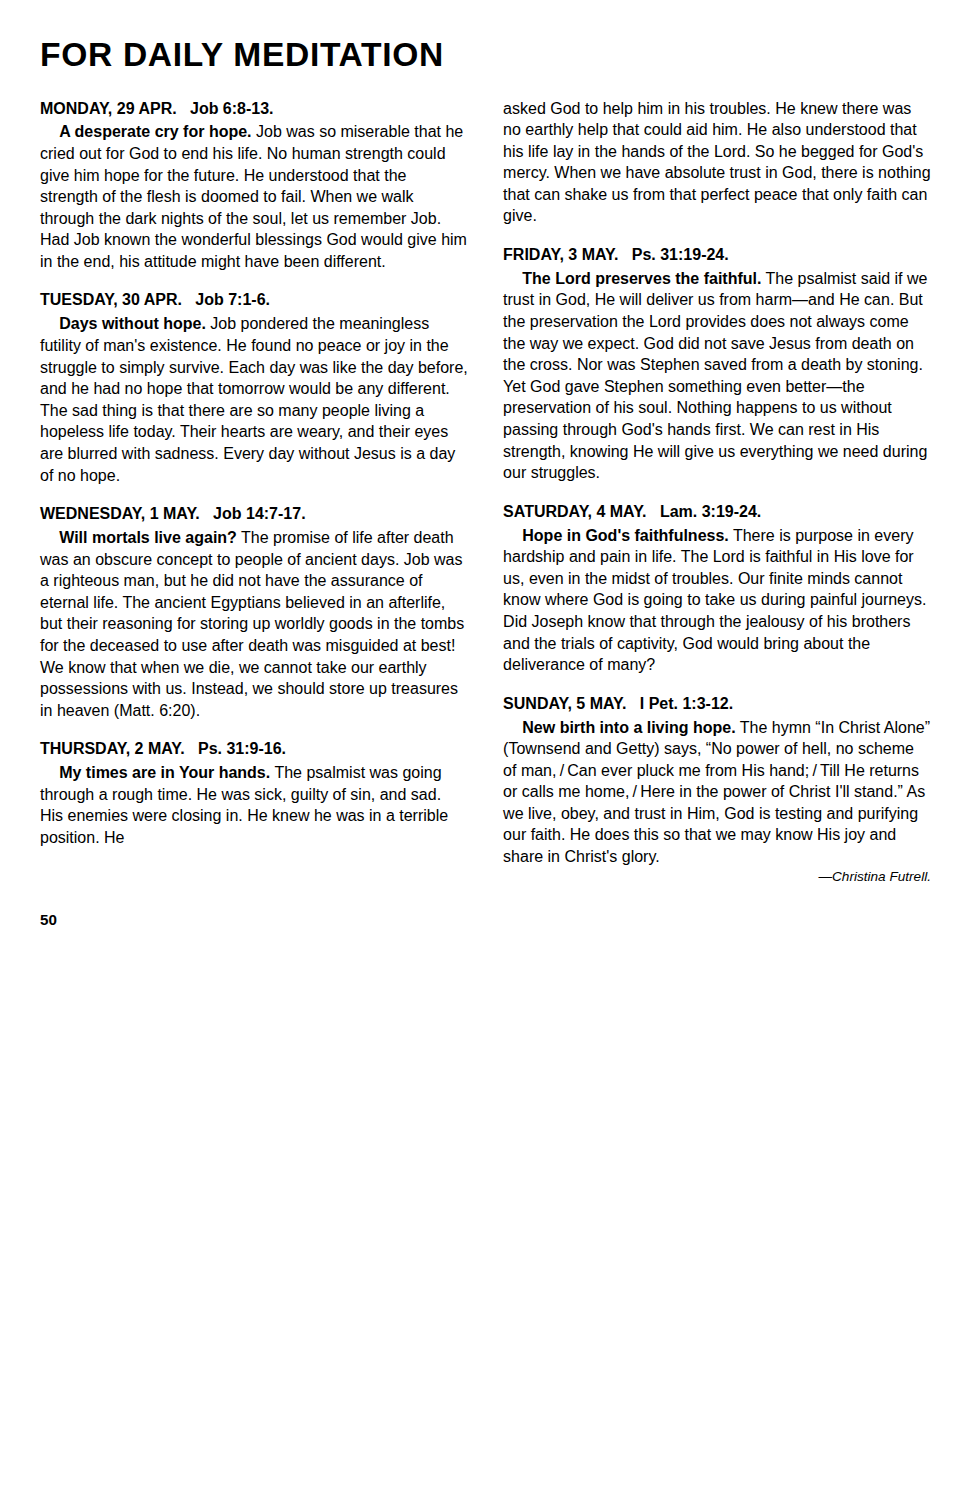FOR DAILY MEDITATION
MONDAY, 29 Apr. Job 6:8-13.
A desperate cry for hope. Job was so miserable that he cried out for God to end his life. No human strength could give him hope for the future. He understood that the strength of the flesh is doomed to fail. When we walk through the dark nights of the soul, let us remember Job. Had Job known the wonderful blessings God would give him in the end, his attitude might have been different.
TUESDAY, 30 Apr. Job 7:1-6.
Days without hope. Job pondered the meaningless futility of man's existence. He found no peace or joy in the struggle to simply survive. Each day was like the day before, and he had no hope that tomorrow would be any different. The sad thing is that there are so many people living a hopeless life today. Their hearts are weary, and their eyes are blurred with sadness. Every day without Jesus is a day of no hope.
WEDNESDAY, 1 May. Job 14:7-17.
Will mortals live again? The promise of life after death was an obscure concept to people of ancient days. Job was a righteous man, but he did not have the assurance of eternal life. The ancient Egyptians believed in an afterlife, but their reasoning for storing up worldly goods in the tombs for the deceased to use after death was misguided at best! We know that when we die, we cannot take our earthly possessions with us. Instead, we should store up treasures in heaven (Matt. 6:20).
THURSDAY, 2 May. Ps. 31:9-16.
My times are in Your hands. The psalmist was going through a rough time. He was sick, guilty of sin, and sad. His enemies were closing in. He knew he was in a terrible position. He
asked God to help him in his troubles. He knew there was no earthly help that could aid him. He also understood that his life lay in the hands of the Lord. So he begged for God's mercy. When we have absolute trust in God, there is nothing that can shake us from that perfect peace that only faith can give.
FRIDAY, 3 May. Ps. 31:19-24.
The Lord preserves the faithful. The psalmist said if we trust in God, He will deliver us from harm—and He can. But the preservation the Lord provides does not always come the way we expect. God did not save Jesus from death on the cross. Nor was Stephen saved from a death by stoning. Yet God gave Stephen something even better—the preservation of his soul. Nothing happens to us without passing through God's hands first. We can rest in His strength, knowing He will give us everything we need during our struggles.
SATURDAY, 4 May. Lam. 3:19-24.
Hope in God's faithfulness. There is purpose in every hardship and pain in life. The Lord is faithful in His love for us, even in the midst of troubles. Our finite minds cannot know where God is going to take us during painful journeys. Did Joseph know that through the jealousy of his brothers and the trials of captivity, God would bring about the deliverance of many?
SUNDAY, 5 May. I Pet. 1:3-12.
New birth into a living hope. The hymn “In Christ Alone” (Townsend and Getty) says, “No power of hell, no scheme of man, / Can ever pluck me from His hand; / Till He returns or calls me home, / Here in the power of Christ I'll stand.” As we live, obey, and trust in Him, God is testing and purifying our faith. He does this so that we may know His joy and share in Christ's glory.
—Christina Futrell.
50